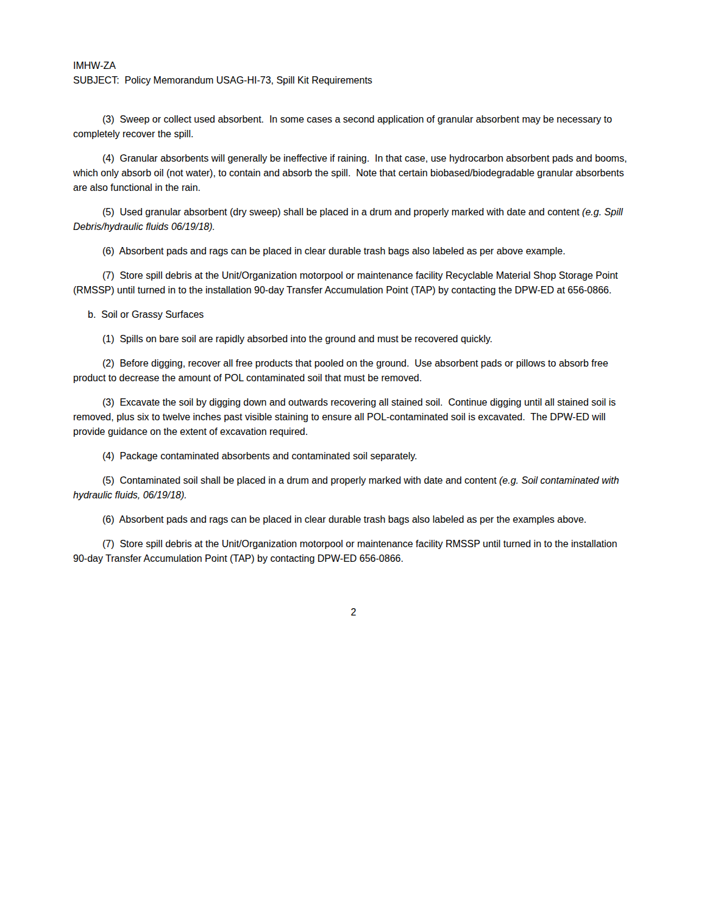IMHW-ZA
SUBJECT: Policy Memorandum USAG-HI-73, Spill Kit Requirements
(3) Sweep or collect used absorbent. In some cases a second application of granular absorbent may be necessary to completely recover the spill.
(4) Granular absorbents will generally be ineffective if raining. In that case, use hydrocarbon absorbent pads and booms, which only absorb oil (not water), to contain and absorb the spill. Note that certain biobased/biodegradable granular absorbents are also functional in the rain.
(5) Used granular absorbent (dry sweep) shall be placed in a drum and properly marked with date and content (e.g. Spill Debris/hydraulic fluids 06/19/18).
(6) Absorbent pads and rags can be placed in clear durable trash bags also labeled as per above example.
(7) Store spill debris at the Unit/Organization motorpool or maintenance facility Recyclable Material Shop Storage Point (RMSSP) until turned in to the installation 90-day Transfer Accumulation Point (TAP) by contacting the DPW-ED at 656-0866.
b. Soil or Grassy Surfaces
(1) Spills on bare soil are rapidly absorbed into the ground and must be recovered quickly.
(2) Before digging, recover all free products that pooled on the ground. Use absorbent pads or pillows to absorb free product to decrease the amount of POL contaminated soil that must be removed.
(3) Excavate the soil by digging down and outwards recovering all stained soil. Continue digging until all stained soil is removed, plus six to twelve inches past visible staining to ensure all POL-contaminated soil is excavated. The DPW-ED will provide guidance on the extent of excavation required.
(4) Package contaminated absorbents and contaminated soil separately.
(5) Contaminated soil shall be placed in a drum and properly marked with date and content (e.g. Soil contaminated with hydraulic fluids, 06/19/18).
(6) Absorbent pads and rags can be placed in clear durable trash bags also labeled as per the examples above.
(7) Store spill debris at the Unit/Organization motorpool or maintenance facility RMSSP until turned in to the installation 90-day Transfer Accumulation Point (TAP) by contacting DPW-ED 656-0866.
2